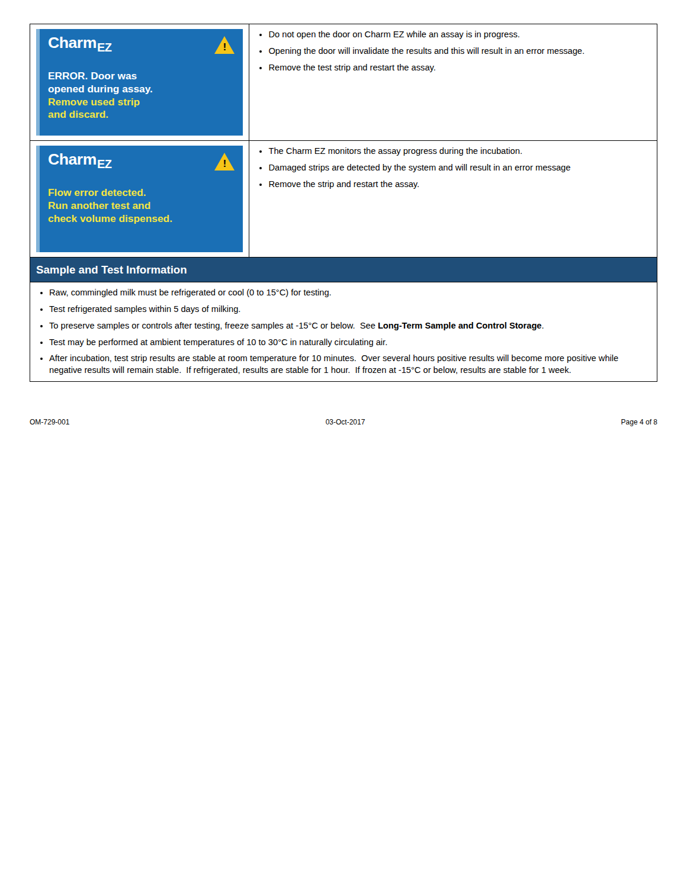| Charm EZ ERROR. Door was opened during assay. Remove used strip and discard. | Do not open the door on Charm EZ while an assay is in progress. Opening the door will invalidate the results and this will result in an error message. Remove the test strip and restart the assay. |
| Charm EZ Flow error detected. Run another test and check volume dispensed. | The Charm EZ monitors the assay progress during the incubation. Damaged strips are detected by the system and will result in an error message Remove the strip and restart the assay. |
| Sample and Test Information |
| Raw, commingled milk must be refrigerated or cool (0 to 15°C) for testing. Test refrigerated samples within 5 days of milking. To preserve samples or controls after testing, freeze samples at -15°C or below. See Long-Term Sample and Control Storage . Test may be performed at ambient temperatures of 10 to 30°C in naturally circulating air. After incubation, test strip results are stable at room temperature for 10 minutes. Over several hours positive results will become more positive while negative results will remain stable. If refrigerated, results are stable for 1 hour. If frozen at -15°C or below, results are stable for 1 week. |
OM-729-001
03-Oct-2017
Page 4 of 8